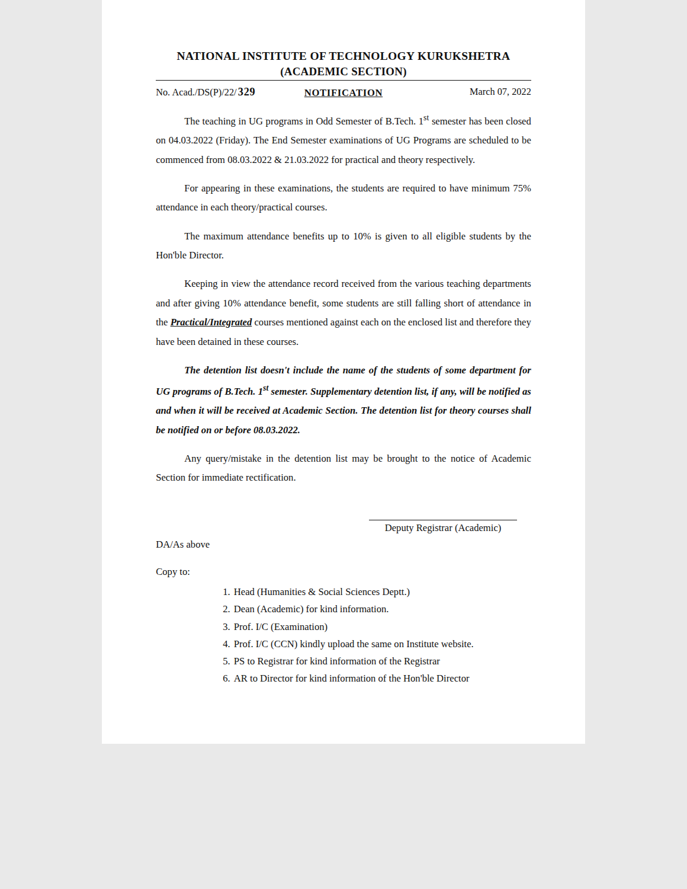NATIONAL INSTITUTE OF TECHNOLOGY KURUKSHETRA
(ACADEMIC SECTION)
No. Acad./DS(P)/22/329
March 07, 2022
NOTIFICATION
The teaching in UG programs in Odd Semester of B.Tech. 1st semester has been closed on 04.03.2022 (Friday). The End Semester examinations of UG Programs are scheduled to be commenced from 08.03.2022 & 21.03.2022 for practical and theory respectively.
For appearing in these examinations, the students are required to have minimum 75% attendance in each theory/practical courses.
The maximum attendance benefits up to 10% is given to all eligible students by the Hon'ble Director.
Keeping in view the attendance record received from the various teaching departments and after giving 10% attendance benefit, some students are still falling short of attendance in the Practical/Integrated courses mentioned against each on the enclosed list and therefore they have been detained in these courses.
The detention list doesn't include the name of the students of some department for UG programs of B.Tech. 1st semester. Supplementary detention list, if any, will be notified as and when it will be received at Academic Section. The detention list for theory courses shall be notified on or before 08.03.2022.
Any query/mistake in the detention list may be brought to the notice of Academic Section for immediate rectification.
DA/As above
​
Deputy Registrar (Academic)
​
Copy to:
Head (Humanities & Social Sciences Deptt.)
Dean (Academic) for kind information.
Prof. I/C (Examination)
Prof. I/C (CCN) kindly upload the same on Institute website.
PS to Registrar for kind information of the Registrar
AR to Director for kind information of the Hon'ble Director